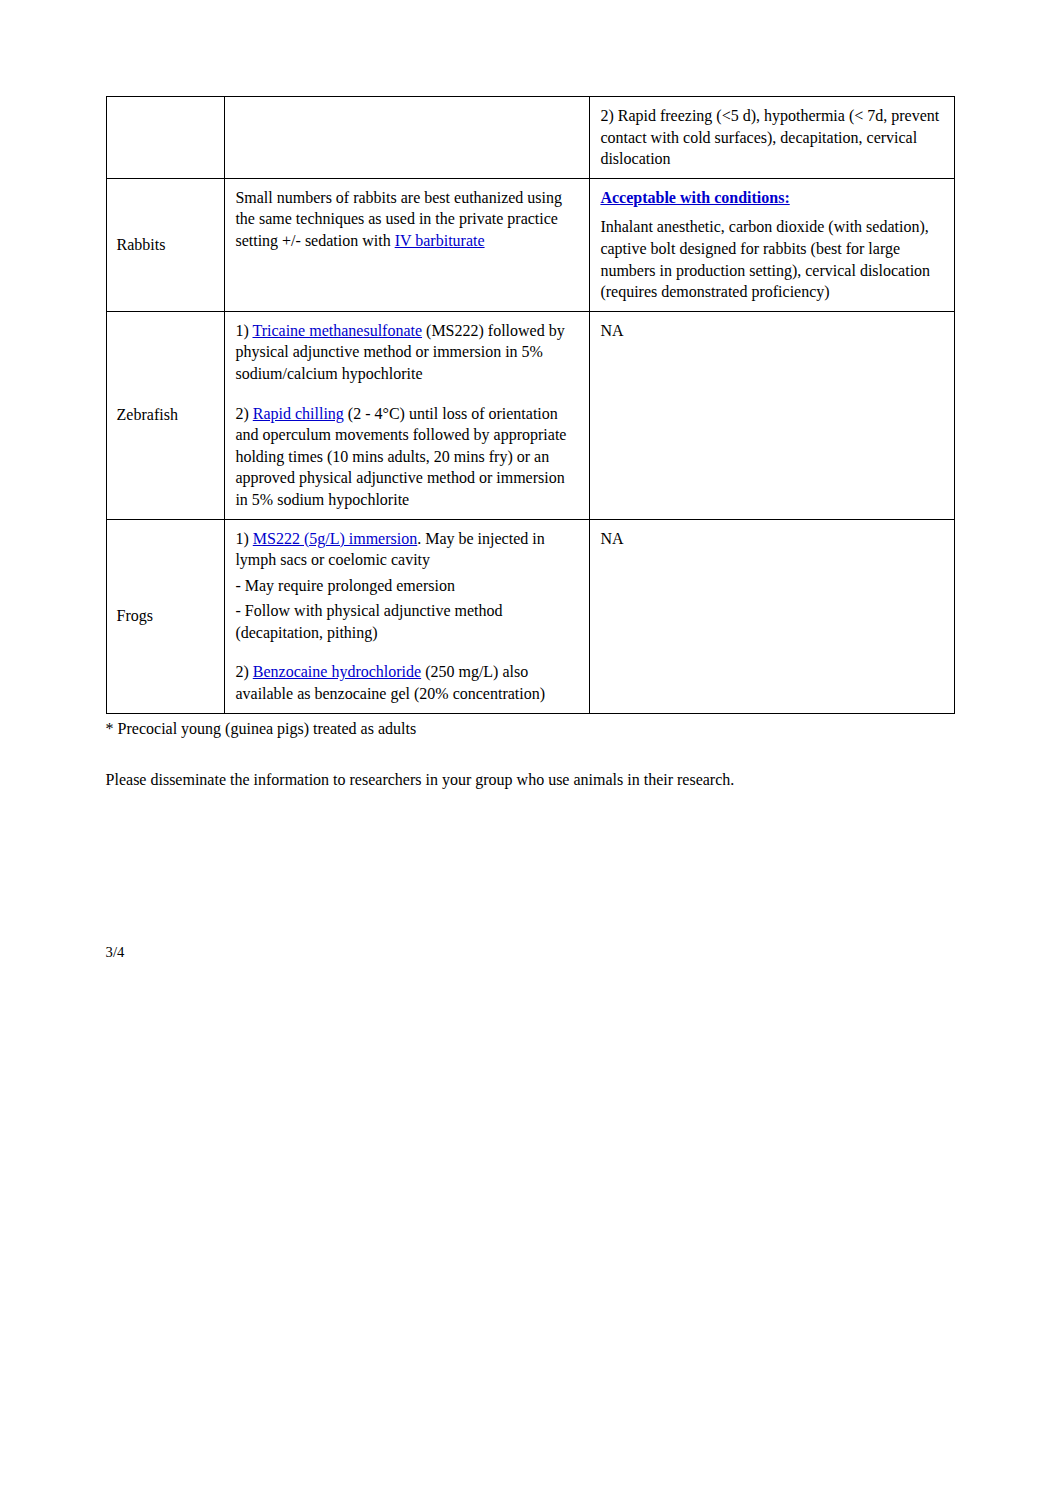| | | 2) Rapid freezing (<5 d), hypothermia (< 7d, prevent contact with cold surfaces), decapitation, cervical dislocation |
| Rabbits | Small numbers of rabbits are best euthanized using the same techniques as used in the private practice setting +/- sedation with IV barbiturate | Acceptable with conditions: Inhalant anesthetic, carbon dioxide (with sedation), captive bolt designed for rabbits (best for large numbers in production setting), cervical dislocation (requires demonstrated proficiency) |
| Zebrafish | 1) Tricaine methanesulfonate (MS222) followed by physical adjunctive method or immersion in 5% sodium/calcium hypochlorite 2) Rapid chilling (2 - 4°C) until loss of orientation and operculum movements followed by appropriate holding times (10 mins adults, 20 mins fry) or an approved physical adjunctive method or immersion in 5% sodium hypochlorite | NA |
| Frogs | 1) MS222 (5g/L) immersion . May be injected in lymph sacs or coelomic cavity - May require prolonged emersion - Follow with physical adjunctive method (decapitation, pithing) 2) Benzocaine hydrochloride (250 mg/L) also available as benzocaine gel (20% concentration) | NA |
* Precocial young (guinea pigs) treated as adults
Please disseminate the information to researchers in your group who use animals in their research.
3/4